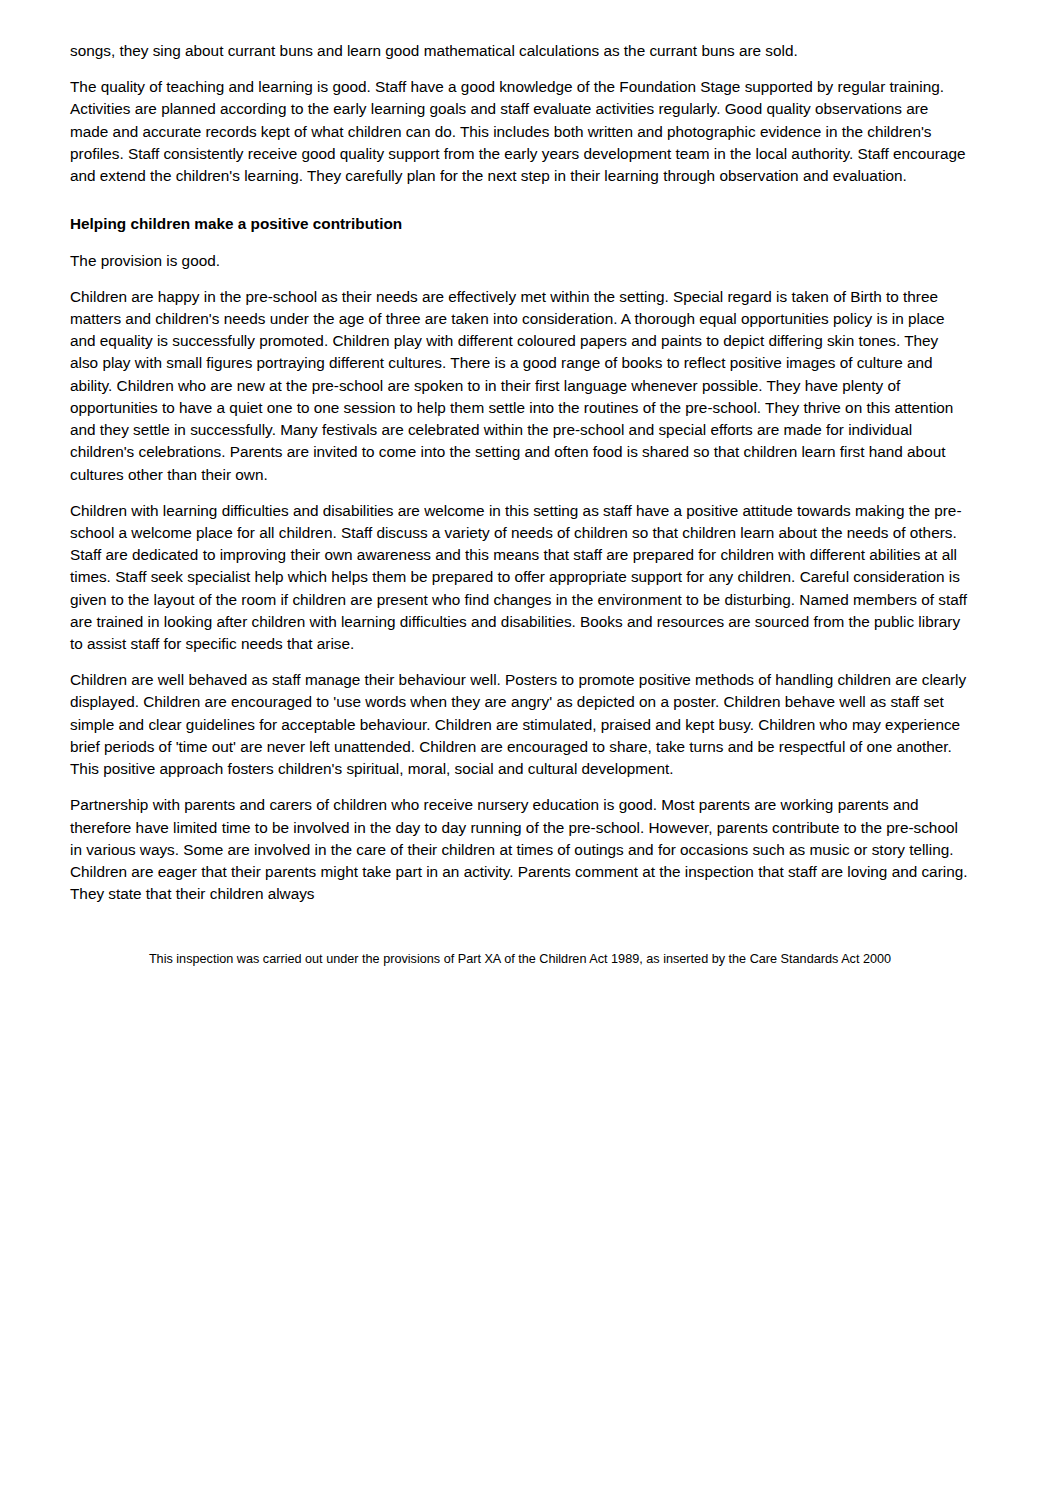songs, they sing about currant buns and learn good mathematical calculations as the currant buns are sold.
The quality of teaching and learning is good. Staff have a good knowledge of the Foundation Stage supported by regular training. Activities are planned according to the early learning goals and staff evaluate activities regularly. Good quality observations are made and accurate records kept of what children can do. This includes both written and photographic evidence in the children's profiles. Staff consistently receive good quality support from the early years development team in the local authority. Staff encourage and extend the children's learning. They carefully plan for the next step in their learning through observation and evaluation.
Helping children make a positive contribution
The provision is good.
Children are happy in the pre-school as their needs are effectively met within the setting. Special regard is taken of Birth to three matters and children's needs under the age of three are taken into consideration. A thorough equal opportunities policy is in place and equality is successfully promoted. Children play with different coloured papers and paints to depict differing skin tones. They also play with small figures portraying different cultures. There is a good range of books to reflect positive images of culture and ability. Children who are new at the pre-school are spoken to in their first language whenever possible. They have plenty of opportunities to have a quiet one to one session to help them settle into the routines of the pre-school. They thrive on this attention and they settle in successfully. Many festivals are celebrated within the pre-school and special efforts are made for individual children's celebrations. Parents are invited to come into the setting and often food is shared so that children learn first hand about cultures other than their own.
Children with learning difficulties and disabilities are welcome in this setting as staff have a positive attitude towards making the pre-school a welcome place for all children. Staff discuss a variety of needs of children so that children learn about the needs of others. Staff are dedicated to improving their own awareness and this means that staff are prepared for children with different abilities at all times. Staff seek specialist help which helps them be prepared to offer appropriate support for any children. Careful consideration is given to the layout of the room if children are present who find changes in the environment to be disturbing. Named members of staff are trained in looking after children with learning difficulties and disabilities. Books and resources are sourced from the public library to assist staff for specific needs that arise.
Children are well behaved as staff manage their behaviour well. Posters to promote positive methods of handling children are clearly displayed. Children are encouraged to 'use words when they are angry' as depicted on a poster. Children behave well as staff set simple and clear guidelines for acceptable behaviour. Children are stimulated, praised and kept busy. Children who may experience brief periods of 'time out' are never left unattended. Children are encouraged to share, take turns and be respectful of one another. This positive approach fosters children's spiritual, moral, social and cultural development.
Partnership with parents and carers of children who receive nursery education is good. Most parents are working parents and therefore have limited time to be involved in the day to day running of the pre-school. However, parents contribute to the pre-school in various ways. Some are involved in the care of their children at times of outings and for occasions such as music or story telling. Children are eager that their parents might take part in an activity. Parents comment at the inspection that staff are loving and caring. They state that their children always
This inspection was carried out under the provisions of Part XA of the Children Act 1989, as inserted by the Care Standards Act 2000